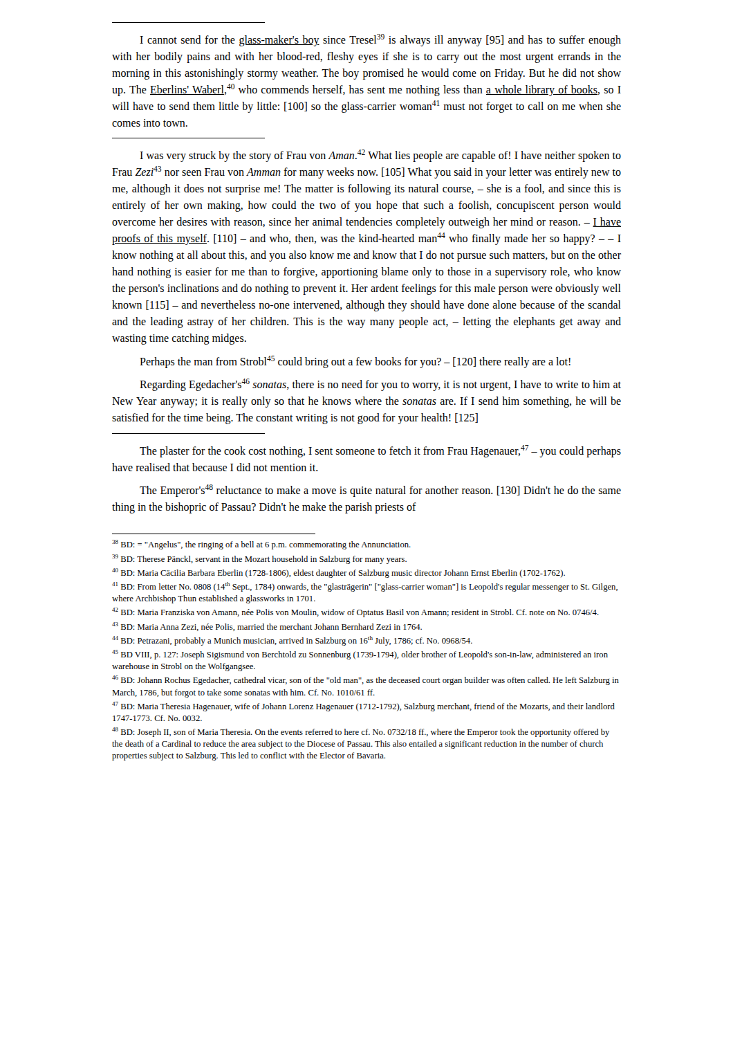I cannot send for the glass-maker's boy since Tresel39 is always ill anyway [95] and has to suffer enough with her bodily pains and with her blood-red, fleshy eyes if she is to carry out the most urgent errands in the morning in this astonishingly stormy weather. The boy promised he would come on Friday. But he did not show up. The Eberlins' Waberl,40 who commends herself, has sent me nothing less than a whole library of books, so I will have to send them little by little: [100] so the glass-carrier woman41 must not forget to call on me when she comes into town.
I was very struck by the story of Frau von Aman.42 What lies people are capable of! I have neither spoken to Frau Zezi43 nor seen Frau von Amman for many weeks now. [105] What you said in your letter was entirely new to me, although it does not surprise me! The matter is following its natural course, – she is a fool, and since this is entirely of her own making, how could the two of you hope that such a foolish, concupiscent person would overcome her desires with reason, since her animal tendencies completely outweigh her mind or reason. – I have proofs of this myself. [110] – and who, then, was the kind-hearted man44 who finally made her so happy? – – I know nothing at all about this, and you also know me and know that I do not pursue such matters, but on the other hand nothing is easier for me than to forgive, apportioning blame only to those in a supervisory role, who know the person's inclinations and do nothing to prevent it. Her ardent feelings for this male person were obviously well known [115] – and nevertheless no-one intervened, although they should have done alone because of the scandal and the leading astray of her children. This is the way many people act, – letting the elephants get away and wasting time catching midges.
Perhaps the man from Strobl45 could bring out a few books for you? – [120] there really are a lot!
Regarding Egedacher's46 sonatas, there is no need for you to worry, it is not urgent, I have to write to him at New Year anyway; it is really only so that he knows where the sonatas are. If I send him something, he will be satisfied for the time being. The constant writing is not good for your health! [125]
The plaster for the cook cost nothing, I sent someone to fetch it from Frau Hagenauer,47 – you could perhaps have realised that because I did not mention it.
The Emperor's48 reluctance to make a move is quite natural for another reason. [130] Didn't he do the same thing in the bishopric of Passau? Didn't he make the parish priests of
38 BD: = "Angelus", the ringing of a bell at 6 p.m. commemorating the Annunciation.
39 BD: Therese Pänckl, servant in the Mozart household in Salzburg for many years.
40 BD: Maria Cäcilia Barbara Eberlin (1728-1806), eldest daughter of Salzburg music director Johann Ernst Eberlin (1702-1762).
41 BD: From letter No. 0808 (14th Sept., 1784) onwards, the "glasträgerin" ["glass-carrier woman"] is Leopold's regular messenger to St. Gilgen, where Archbishop Thun established a glassworks in 1701.
42 BD: Maria Franziska von Amann, née Polis von Moulin, widow of Optatus Basil von Amann; resident in Strobl. Cf. note on No. 0746/4.
43 BD: Maria Anna Zezi, née Polis, married the merchant Johann Bernhard Zezi in 1764.
44 BD: Petrazani, probably a Munich musician, arrived in Salzburg on 16th July, 1786; cf. No. 0968/54.
45 BD VIII, p. 127: Joseph Sigismund von Berchtold zu Sonnenburg (1739-1794), older brother of Leopold's son-in-law, administered an iron warehouse in Strobl on the Wolfgangsee.
46 BD: Johann Rochus Egedacher, cathedral vicar, son of the "old man", as the deceased court organ builder was often called. He left Salzburg in March, 1786, but forgot to take some sonatas with him. Cf. No. 1010/61 ff.
47 BD: Maria Theresia Hagenauer, wife of Johann Lorenz Hagenauer (1712-1792), Salzburg merchant, friend of the Mozarts, and their landlord 1747-1773. Cf. No. 0032.
48 BD: Joseph II, son of Maria Theresia. On the events referred to here cf. No. 0732/18 ff., where the Emperor took the opportunity offered by the death of a Cardinal to reduce the area subject to the Diocese of Passau. This also entailed a significant reduction in the number of church properties subject to Salzburg. This led to conflict with the Elector of Bavaria.